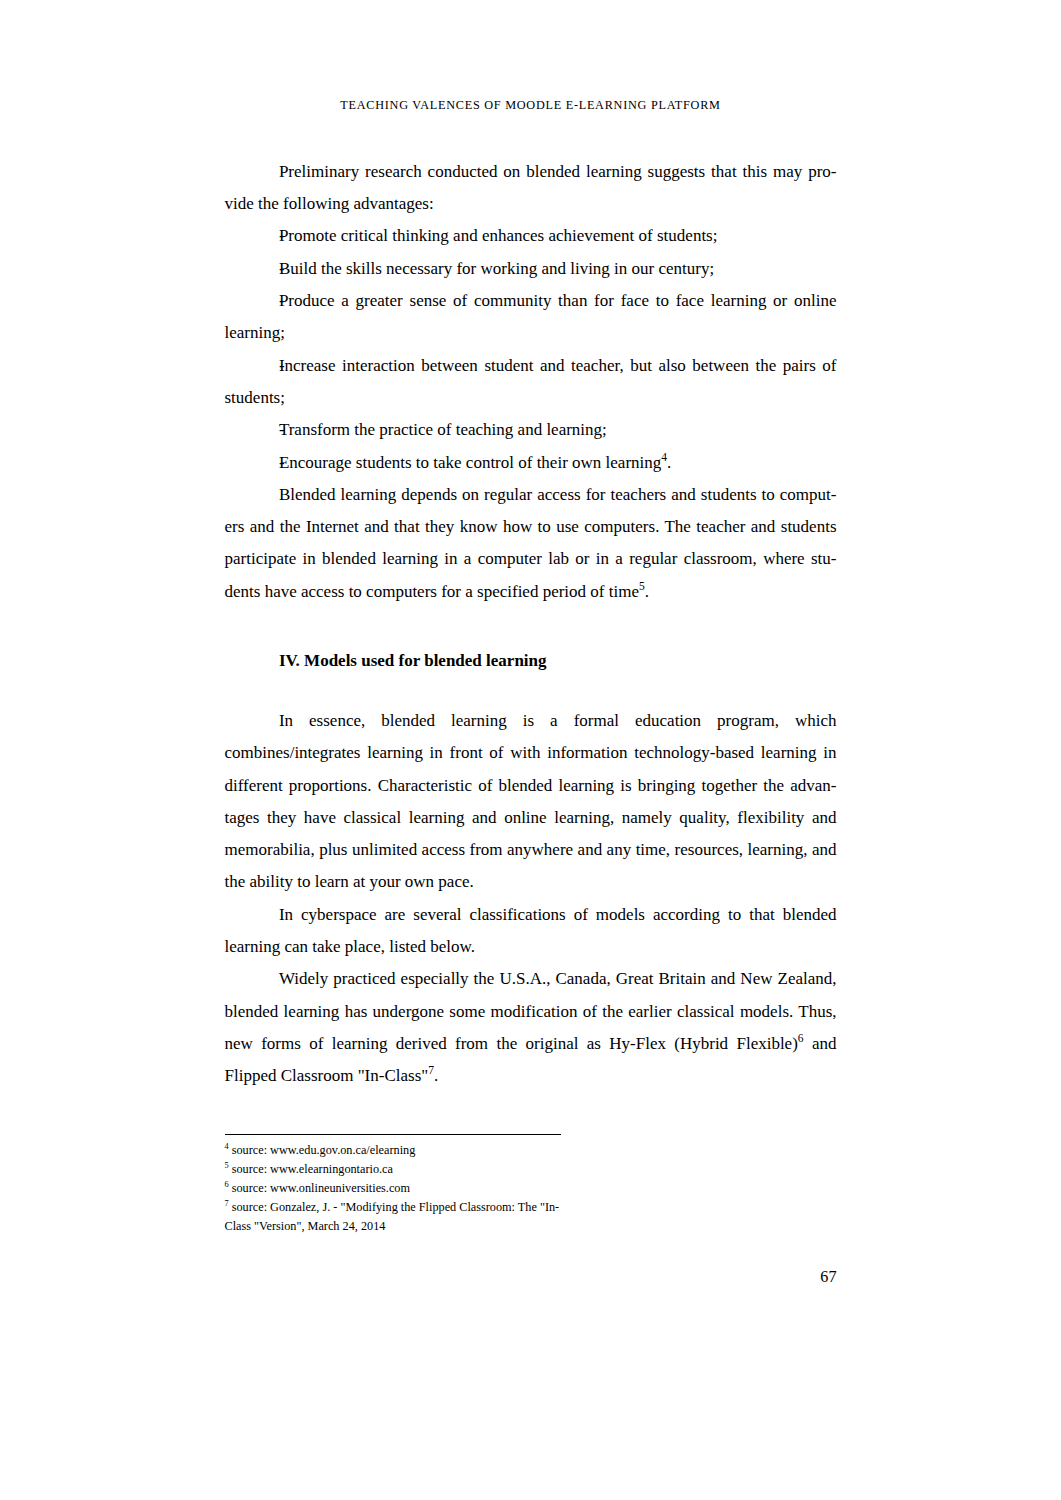Teaching valences of Moodle e-learning platform
Preliminary research conducted on blended learning suggests that this may provide the following advantages:
Promote critical thinking and enhances achievement of students;
Build the skills necessary for working and living in our century;
Produce a greater sense of community than for face to face learning or online learning;
Increase interaction between student and teacher, but also between the pairs of students;
Transform the practice of teaching and learning;
Encourage students to take control of their own learning4.
Blended learning depends on regular access for teachers and students to computers and the Internet and that they know how to use computers. The teacher and students participate in blended learning in a computer lab or in a regular classroom, where students have access to computers for a specified period of time5.
IV. Models used for blended learning
In essence, blended learning is a formal education program, which combines/integrates learning in front of with information technology-based learning in different proportions. Characteristic of blended learning is bringing together the advantages they have classical learning and online learning, namely quality, flexibility and memorabilia, plus unlimited access from anywhere and any time, resources, learning, and the ability to learn at your own pace.
In cyberspace are several classifications of models according to that blended learning can take place, listed below.
Widely practiced especially the U.S.A., Canada, Great Britain and New Zealand, blended learning has undergone some modification of the earlier classical models. Thus, new forms of learning derived from the original as Hy-Flex (Hybrid Flexible)6 and Flipped Classroom "In-Class"7.
4 source: www.edu.gov.on.ca/elearning
5 source: www.elearningontario.ca
6 source: www.onlineuniversities.com
7 source: Gonzalez, J. - "Modifying the Flipped Classroom: The "In- Class "Version", March 24, 2014
67